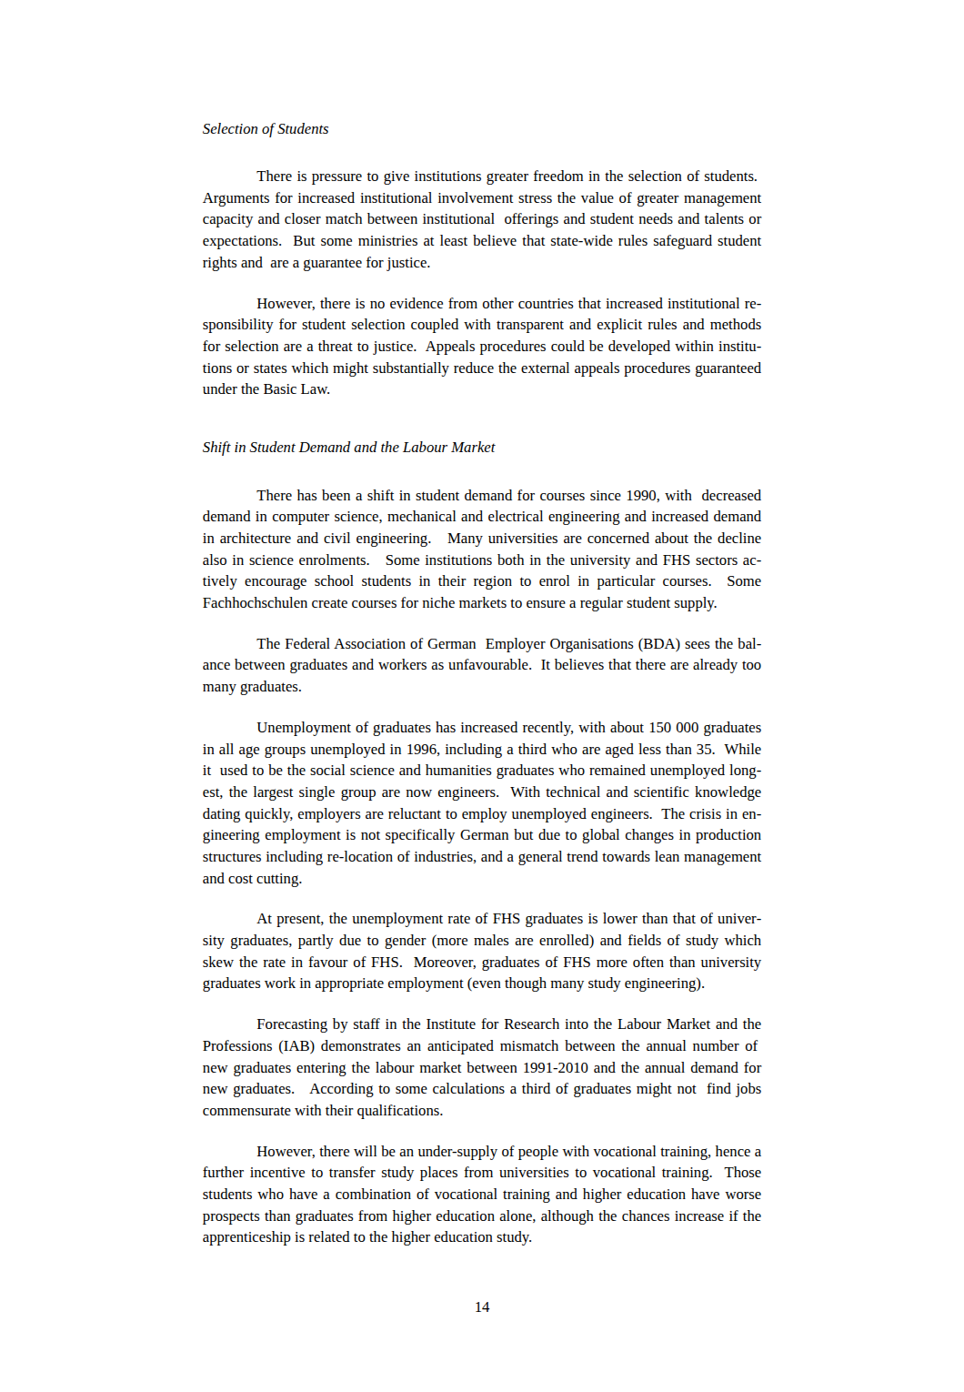Selection of Students
There is pressure to give institutions greater freedom in the selection of students. Arguments for increased institutional involvement stress the value of greater management capacity and closer match between institutional offerings and student needs and talents or expectations. But some ministries at least believe that state-wide rules safeguard student rights and are a guarantee for justice.
However, there is no evidence from other countries that increased institutional responsibility for student selection coupled with transparent and explicit rules and methods for selection are a threat to justice. Appeals procedures could be developed within institutions or states which might substantially reduce the external appeals procedures guaranteed under the Basic Law.
Shift in Student Demand and the Labour Market
There has been a shift in student demand for courses since 1990, with decreased demand in computer science, mechanical and electrical engineering and increased demand in architecture and civil engineering. Many universities are concerned about the decline also in science enrolments. Some institutions both in the university and FHS sectors actively encourage school students in their region to enrol in particular courses. Some Fachhochschulen create courses for niche markets to ensure a regular student supply.
The Federal Association of German Employer Organisations (BDA) sees the balance between graduates and workers as unfavourable. It believes that there are already too many graduates.
Unemployment of graduates has increased recently, with about 150 000 graduates in all age groups unemployed in 1996, including a third who are aged less than 35. While it used to be the social science and humanities graduates who remained unemployed longest, the largest single group are now engineers. With technical and scientific knowledge dating quickly, employers are reluctant to employ unemployed engineers. The crisis in engineering employment is not specifically German but due to global changes in production structures including re-location of industries, and a general trend towards lean management and cost cutting.
At present, the unemployment rate of FHS graduates is lower than that of university graduates, partly due to gender (more males are enrolled) and fields of study which skew the rate in favour of FHS. Moreover, graduates of FHS more often than university graduates work in appropriate employment (even though many study engineering).
Forecasting by staff in the Institute for Research into the Labour Market and the Professions (IAB) demonstrates an anticipated mismatch between the annual number of new graduates entering the labour market between 1991-2010 and the annual demand for new graduates. According to some calculations a third of graduates might not find jobs commensurate with their qualifications.
However, there will be an under-supply of people with vocational training, hence a further incentive to transfer study places from universities to vocational training. Those students who have a combination of vocational training and higher education have worse prospects than graduates from higher education alone, although the chances increase if the apprenticeship is related to the higher education study.
14